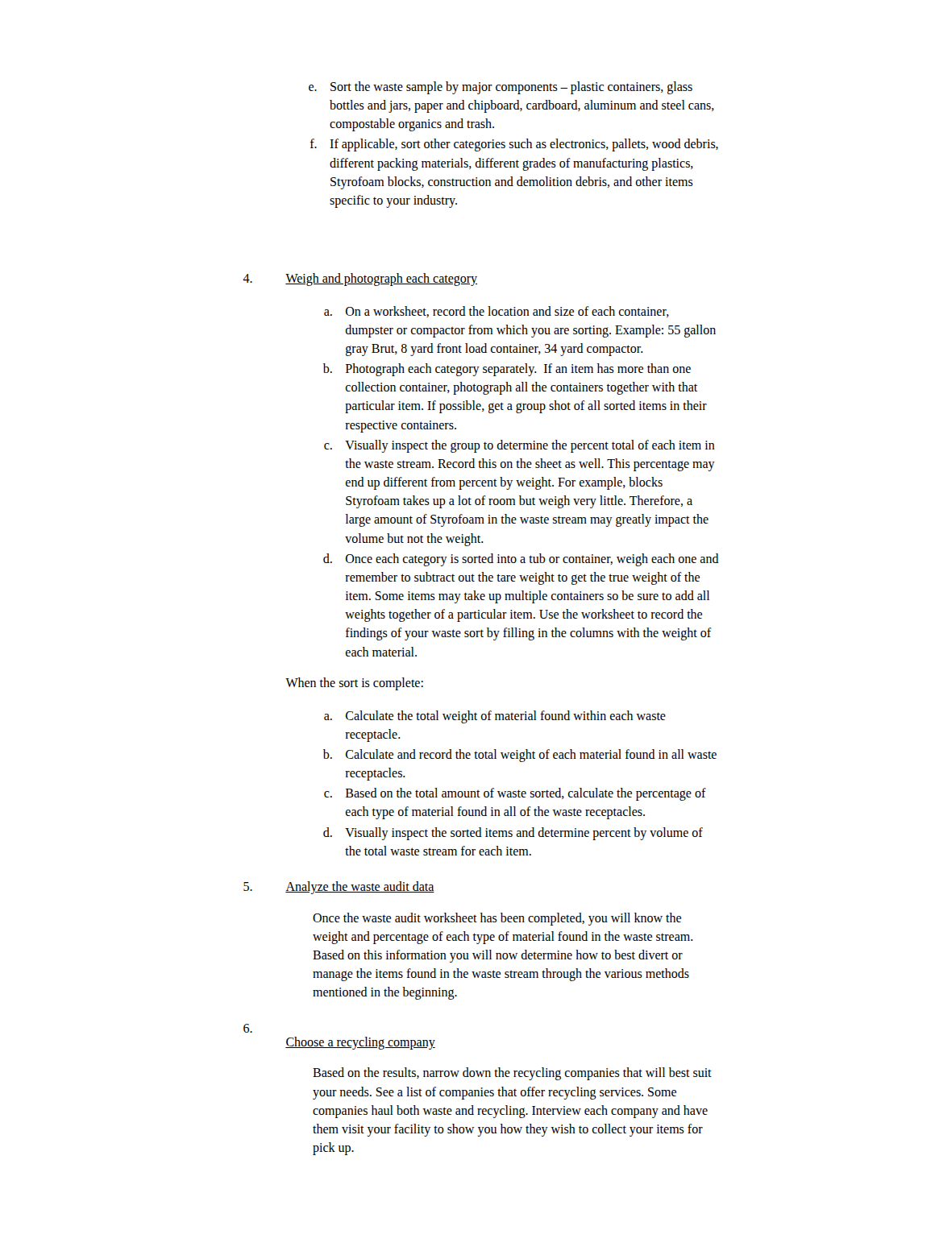Sort the waste sample by major components – plastic containers, glass bottles and jars, paper and chipboard, cardboard, aluminum and steel cans, compostable organics and trash.
If applicable, sort other categories such as electronics, pallets, wood debris, different packing materials, different grades of manufacturing plastics, Styrofoam blocks, construction and demolition debris, and other items specific to your industry.
4. Weigh and photograph each category
On a worksheet, record the location and size of each container, dumpster or compactor from which you are sorting. Example: 55 gallon gray Brut, 8 yard front load container, 34 yard compactor.
Photograph each category separately. If an item has more than one collection container, photograph all the containers together with that particular item. If possible, get a group shot of all sorted items in their respective containers.
Visually inspect the group to determine the percent total of each item in the waste stream. Record this on the sheet as well. This percentage may end up different from percent by weight. For example, blocks Styrofoam takes up a lot of room but weigh very little. Therefore, a large amount of Styrofoam in the waste stream may greatly impact the volume but not the weight.
Once each category is sorted into a tub or container, weigh each one and remember to subtract out the tare weight to get the true weight of the item. Some items may take up multiple containers so be sure to add all weights together of a particular item. Use the worksheet to record the findings of your waste sort by filling in the columns with the weight of each material.
When the sort is complete:
Calculate the total weight of material found within each waste receptacle.
Calculate and record the total weight of each material found in all waste receptacles.
Based on the total amount of waste sorted, calculate the percentage of each type of material found in all of the waste receptacles.
Visually inspect the sorted items and determine percent by volume of the total waste stream for each item.
5. Analyze the waste audit data
Once the waste audit worksheet has been completed, you will know the weight and percentage of each type of material found in the waste stream. Based on this information you will now determine how to best divert or manage the items found in the waste stream through the various methods mentioned in the beginning.
6. Choose a recycling company
Based on the results, narrow down the recycling companies that will best suit your needs. See a list of companies that offer recycling services. Some companies haul both waste and recycling. Interview each company and have them visit your facility to show you how they wish to collect your items for pick up.